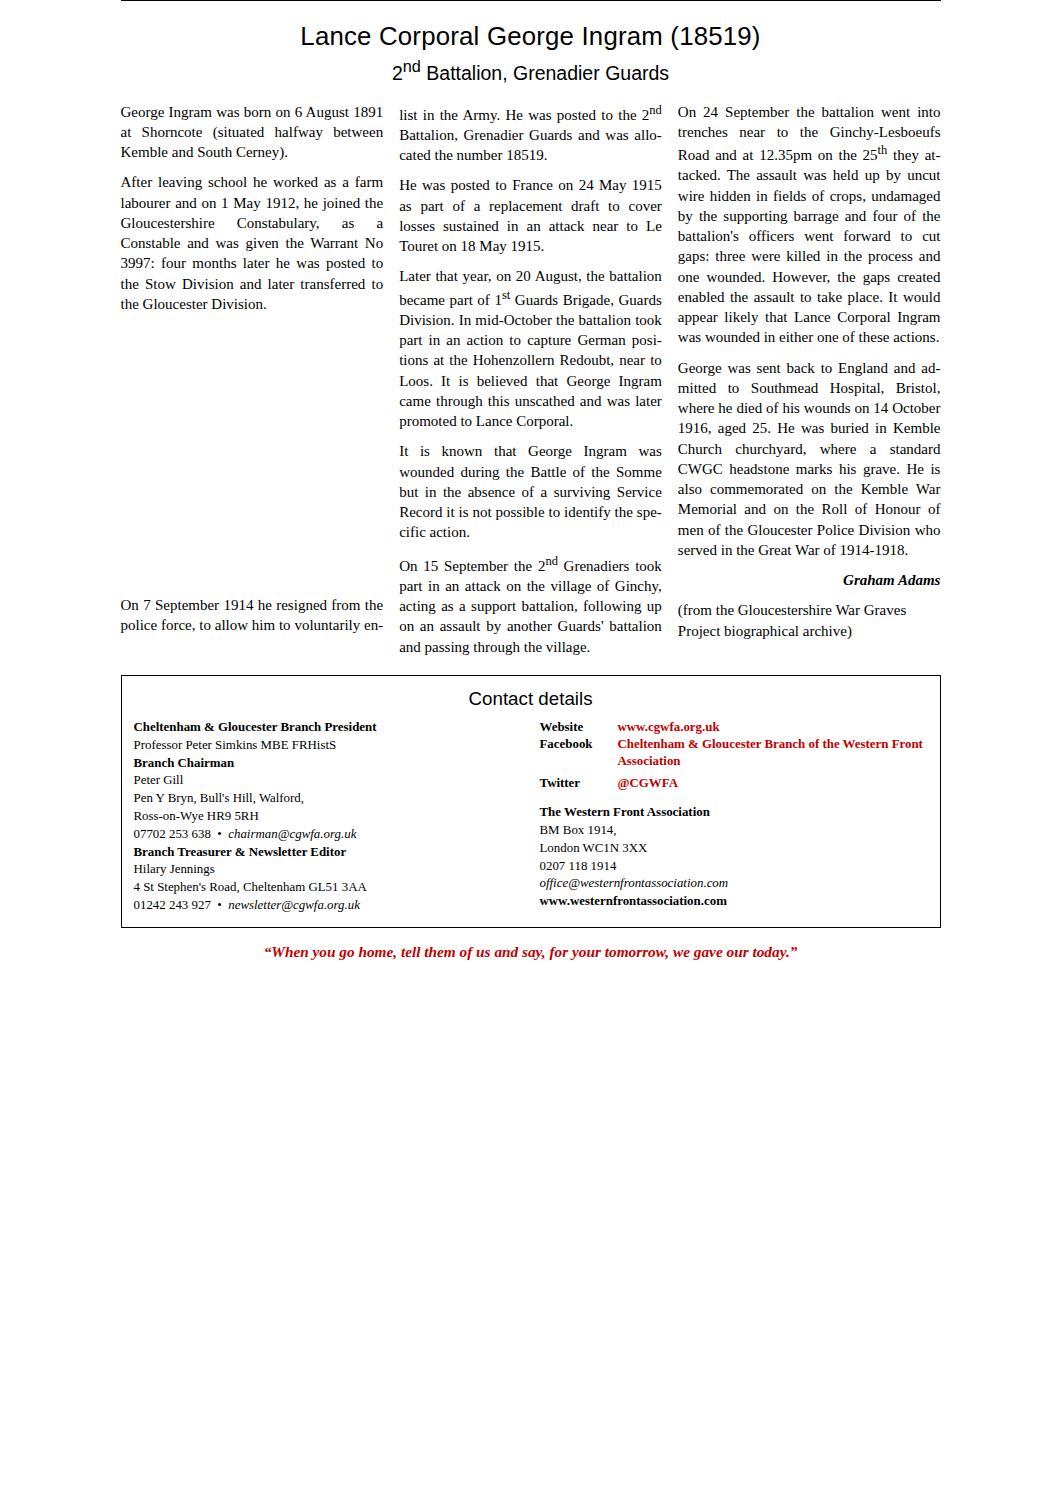Lance Corporal George Ingram (18519)
2nd Battalion, Grenadier Guards
George Ingram was born on 6 August 1891 at Shorncote (situated halfway between Kemble and South Cerney).
After leaving school he worked as a farm labourer and on 1 May 1912, he joined the Gloucestershire Constabulary, as a Constable and was given the Warrant No 3997: four months later he was posted to the Stow Division and later transferred to the Gloucester Division.
On 7 September 1914 he resigned from the police force, to allow him to voluntarily enlist in the Army. He was posted to the 2nd Battalion, Grenadier Guards and was allocated the number 18519.
He was posted to France on 24 May 1915 as part of a replacement draft to cover losses sustained in an attack near to Le Touret on 18 May 1915.
Later that year, on 20 August, the battalion became part of 1st Guards Brigade, Guards Division. In mid-October the battalion took part in an action to capture German positions at the Hohenzollern Redoubt, near to Loos. It is believed that George Ingram came through this unscathed and was later promoted to Lance Corporal.
It is known that George Ingram was wounded during the Battle of the Somme but in the absence of a surviving Service Record it is not possible to identify the specific action.
On 15 September the 2nd Grenadiers took part in an attack on the village of Ginchy, acting as a support battalion, following up on an assault by another Guards' battalion and passing through the village.
On 24 September the battalion went into trenches near to the Ginchy-Lesboeufs Road and at 12.35pm on the 25th they attacked. The assault was held up by uncut wire hidden in fields of crops, undamaged by the supporting barrage and four of the battalion's officers went forward to cut gaps: three were killed in the process and one wounded. However, the gaps created enabled the assault to take place. It would appear likely that Lance Corporal Ingram was wounded in either one of these actions.
George was sent back to England and admitted to Southmead Hospital, Bristol, where he died of his wounds on 14 October 1916, aged 25. He was buried in Kemble Church churchyard, where a standard CWGC headstone marks his grave. He is also commemorated on the Kemble War Memorial and on the Roll of Honour of men of the Gloucester Police Division who served in the Great War of 1914-1918.
Graham Adams
(from the Gloucestershire War Graves Project biographical archive)
Contact details
Cheltenham & Gloucester Branch President
Professor Peter Simkins MBE FRHistS
Branch Chairman
Peter Gill
Pen Y Bryn, Bull's Hill, Walford,
Ross-on-Wye HR9 5RH
07702 253 638 • chairman@cgwfa.org.uk
Branch Treasurer & Newsletter Editor
Hilary Jennings
4 St Stephen's Road, Cheltenham GL51 3AA
01242 243 927 • newsletter@cgwfa.org.uk
Website www.cgwfa.org.uk
Facebook Cheltenham & Gloucester Branch of the Western Front Association
Twitter@CGWFA
The Western Front Association
BM Box 1914,
London WC1N 3XX
0207 118 1914
office@westernfrontassociation.com
www.westernfrontassociation.com
“When you go home, tell them of us and say, for your tomorrow, we gave our today.”